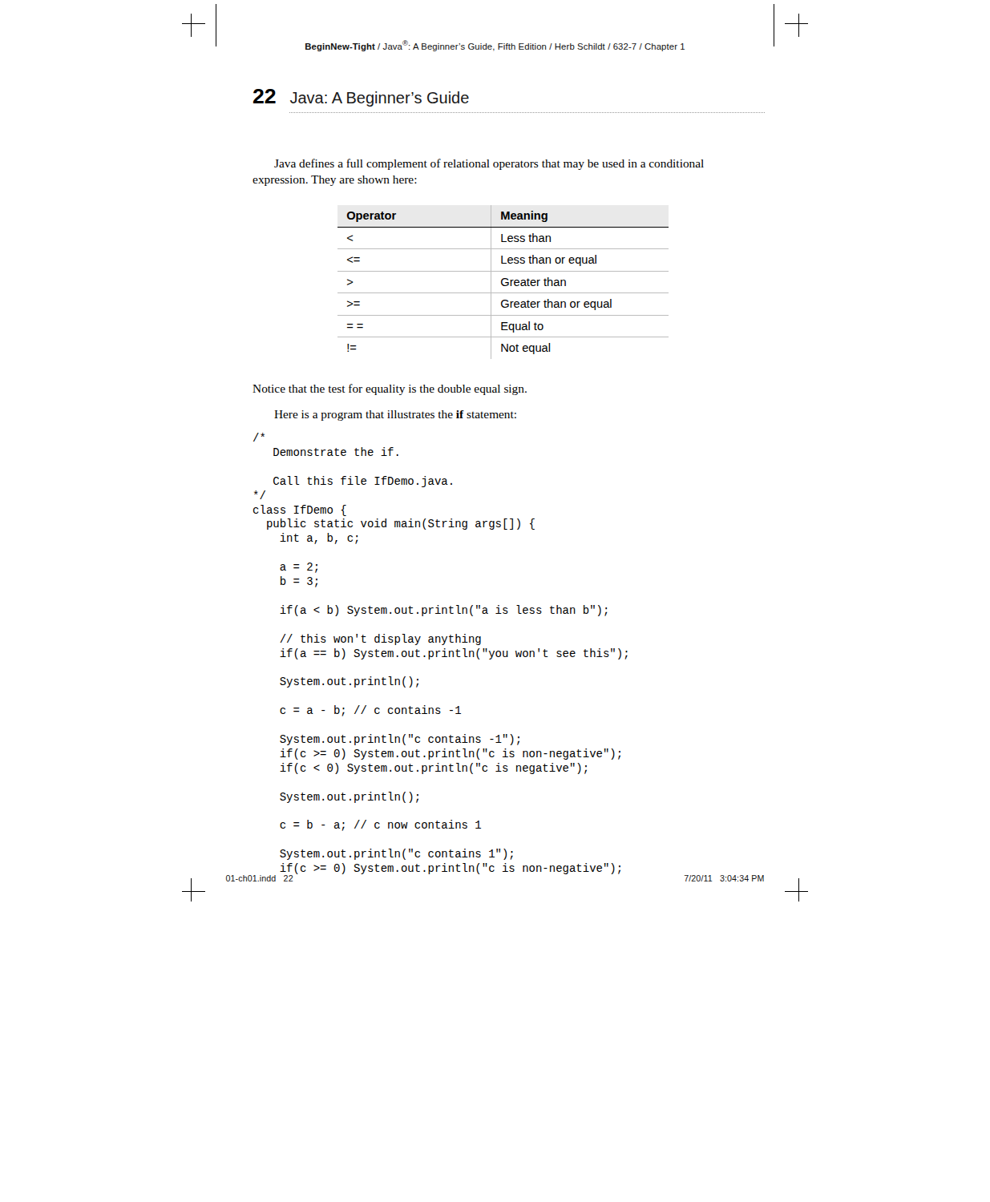BeginNew-Tight / Java®: A Beginner’s Guide, Fifth Edition / Herb Schildt / 632-7 / Chapter 1
22
Java: A Beginner’s Guide
Java defines a full complement of relational operators that may be used in a conditional expression. They are shown here:
| Operator | Meaning |
| --- | --- |
| < | Less than |
| <= | Less than or equal |
| > | Greater than |
| >= | Greater than or equal |
| = = | Equal to |
| != | Not equal |
Notice that the test for equality is the double equal sign.
Here is a program that illustrates the if statement:
/*
   Demonstrate the if.

   Call this file IfDemo.java.
*/
class IfDemo {
  public static void main(String args[]) {
    int a, b, c;

    a = 2;
    b = 3;

    if(a < b) System.out.println("a is less than b");

    // this won't display anything
    if(a == b) System.out.println("you won't see this");

    System.out.println();

    c = a - b; // c contains -1

    System.out.println("c contains -1");
    if(c >= 0) System.out.println("c is non-negative");
    if(c < 0) System.out.println("c is negative");

    System.out.println();

    c = b - a; // c now contains 1

    System.out.println("c contains 1");
    if(c >= 0) System.out.println("c is non-negative");
01-ch01.indd 22
7/20/11 3:04:34 PM